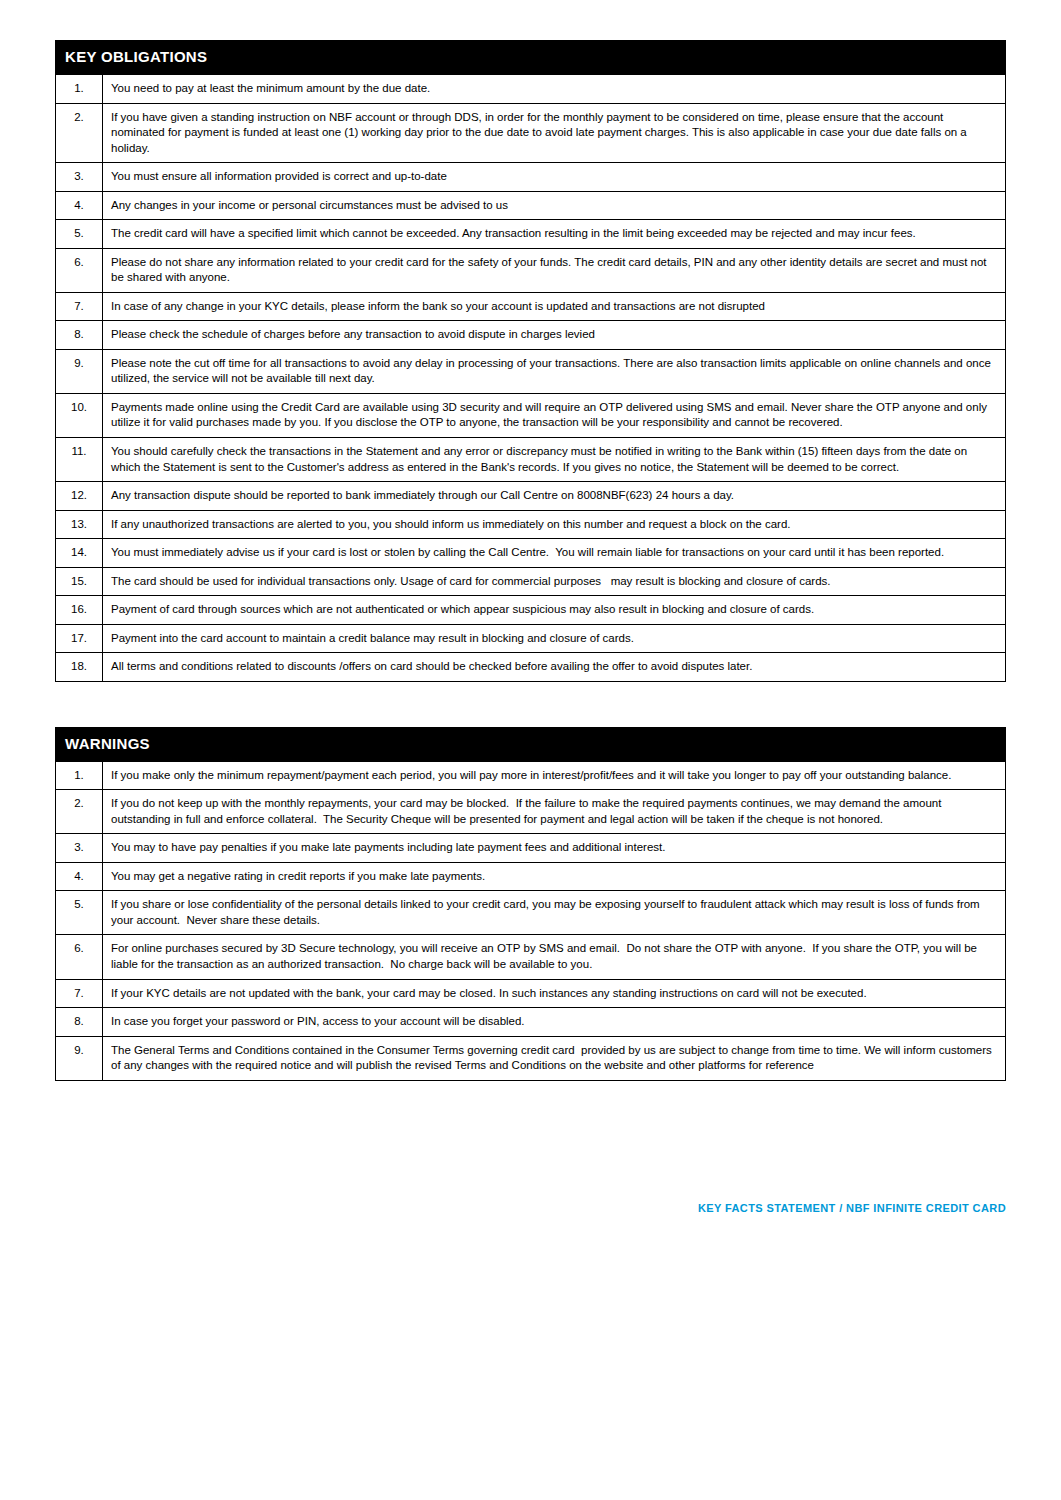KEY OBLIGATIONS
| 1. | You need to pay at least the minimum amount by the due date. |
| 2. | If you have given a standing instruction on NBF account or through DDS, in order for the monthly payment to be considered on time, please ensure that the account nominated for payment is funded at least one (1) working day prior to the due date to avoid late payment charges. This is also applicable in case your due date falls on a holiday. |
| 3. | You must ensure all information provided is correct and up-to-date |
| 4. | Any changes in your income or personal circumstances must be advised to us |
| 5. | The credit card will have a specified limit which cannot be exceeded. Any transaction resulting in the limit being exceeded may be rejected and may incur fees. |
| 6. | Please do not share any information related to your credit card for the safety of your funds. The credit card details, PIN and any other identity details are secret and must not be shared with anyone. |
| 7. | In case of any change in your KYC details, please inform the bank so your account is updated and transactions are not disrupted |
| 8. | Please check the schedule of charges before any transaction to avoid dispute in charges levied |
| 9. | Please note the cut off time for all transactions to avoid any delay in processing of your transactions. There are also transaction limits applicable on online channels and once utilized, the service will not be available till next day. |
| 10. | Payments made online using the Credit Card are available using 3D security and will require an OTP delivered using SMS and email. Never share the OTP anyone and only utilize it for valid purchases made by you. If you disclose the OTP to anyone, the transaction will be your responsibility and cannot be recovered. |
| 11. | You should carefully check the transactions in the Statement and any error or discrepancy must be notified in writing to the Bank within (15) fifteen days from the date on which the Statement is sent to the Customer's address as entered in the Bank's records. If you gives no notice, the Statement will be deemed to be correct. |
| 12. | Any transaction dispute should be reported to bank immediately through our Call Centre on 8008NBF(623) 24 hours a day. |
| 13. | If any unauthorized transactions are alerted to you, you should inform us immediately on this number and request a block on the card. |
| 14. | You must immediately advise us if your card is lost or stolen by calling the Call Centre. You will remain liable for transactions on your card until it has been reported. |
| 15. | The card should be used for individual transactions only. Usage of card for commercial purposes may result is blocking and closure of cards. |
| 16. | Payment of card through sources which are not authenticated or which appear suspicious may also result in blocking and closure of cards. |
| 17. | Payment into the card account to maintain a credit balance may result in blocking and closure of cards. |
| 18. | All terms and conditions related to discounts /offers on card should be checked before availing the offer to avoid disputes later. |
WARNINGS
| 1. | If you make only the minimum repayment/payment each period, you will pay more in interest/profit/fees and it will take you longer to pay off your outstanding balance. |
| 2. | If you do not keep up with the monthly repayments, your card may be blocked. If the failure to make the required payments continues, we may demand the amount outstanding in full and enforce collateral. The Security Cheque will be presented for payment and legal action will be taken if the cheque is not honored. |
| 3. | You may to have pay penalties if you make late payments including late payment fees and additional interest. |
| 4. | You may get a negative rating in credit reports if you make late payments. |
| 5. | If you share or lose confidentiality of the personal details linked to your credit card, you may be exposing yourself to fraudulent attack which may result is loss of funds from your account. Never share these details. |
| 6. | For online purchases secured by 3D Secure technology, you will receive an OTP by SMS and email. Do not share the OTP with anyone. If you share the OTP, you will be liable for the transaction as an authorized transaction. No charge back will be available to you. |
| 7. | If your KYC details are not updated with the bank, your card may be closed. In such instances any standing instructions on card will not be executed. |
| 8. | In case you forget your password or PIN, access to your account will be disabled. |
| 9. | The General Terms and Conditions contained in the Consumer Terms governing credit card provided by us are subject to change from time to time. We will inform customers of any changes with the required notice and will publish the revised Terms and Conditions on the website and other platforms for reference |
KEY FACTS STATEMENT / NBF INFINITE CREDIT CARD